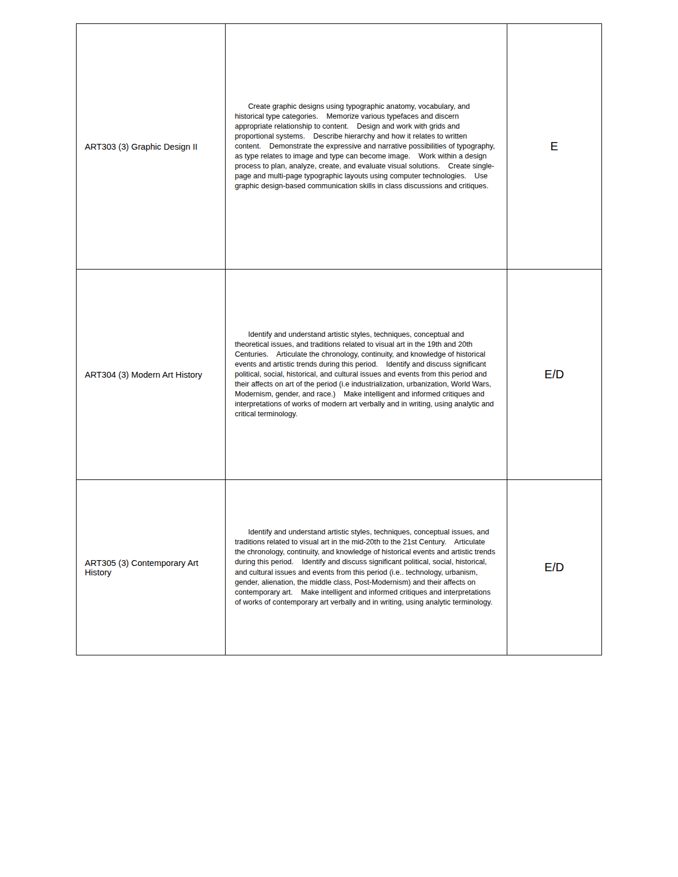| ART303 (3) Graphic Design II | Create graphic designs using typographic anatomy, vocabulary, and historical type categories. Memorize various typefaces and discern appropriate relationship to content. Design and work with grids and proportional systems. Describe hierarchy and how it relates to written content. Demonstrate the expressive and narrative possibilities of typography, as type relates to image and type can become image. Work within a design process to plan, analyze, create, and evaluate visual solutions. Create single-page and multi-page typographic layouts using computer technologies. Use graphic design-based communication skills in class discussions and critiques. | E |
| ART304 (3) Modern Art History | Identify and understand artistic styles, techniques, conceptual and theoretical issues, and traditions related to visual art in the 19th and 20th Centuries. Articulate the chronology, continuity, and knowledge of historical events and artistic trends during this period. Identify and discuss significant political, social, historical, and cultural issues and events from this period and their affects on art of the period (i.e industrialization, urbanization, World Wars, Modernism, gender, and race.) Make intelligent and informed critiques and interpretations of works of modern art verbally and in writing, using analytic and critical terminology. | E/D |
| ART305 (3) Contemporary Art History | Identify and understand artistic styles, techniques, conceptual issues, and traditions related to visual art in the mid-20th to the 21st Century. Articulate the chronology, continuity, and knowledge of historical events and artistic trends during this period. Identify and discuss significant political, social, historical, and cultural issues and events from this period (i.e.. technology, urbanism, gender, alienation, the middle class, Post-Modernism) and their affects on contemporary art. Make intelligent and informed critiques and interpretations of works of contemporary art verbally and in writing, using analytic terminology. | E/D |